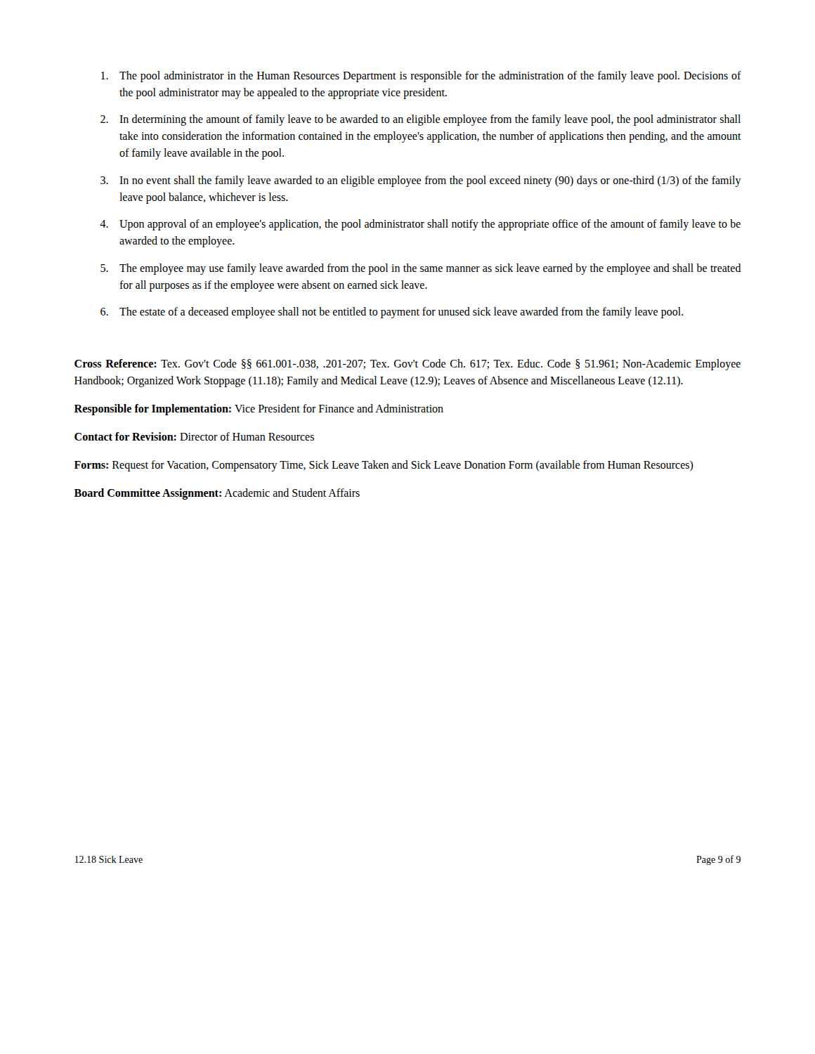The pool administrator in the Human Resources Department is responsible for the administration of the family leave pool. Decisions of the pool administrator may be appealed to the appropriate vice president.
In determining the amount of family leave to be awarded to an eligible employee from the family leave pool, the pool administrator shall take into consideration the information contained in the employee's application, the number of applications then pending, and the amount of family leave available in the pool.
In no event shall the family leave awarded to an eligible employee from the pool exceed ninety (90) days or one-third (1/3) of the family leave pool balance, whichever is less.
Upon approval of an employee's application, the pool administrator shall notify the appropriate office of the amount of family leave to be awarded to the employee.
The employee may use family leave awarded from the pool in the same manner as sick leave earned by the employee and shall be treated for all purposes as if the employee were absent on earned sick leave.
The estate of a deceased employee shall not be entitled to payment for unused sick leave awarded from the family leave pool.
Cross Reference: Tex. Gov't Code §§ 661.001-.038, .201-207; Tex. Gov't Code Ch. 617; Tex. Educ. Code § 51.961; Non-Academic Employee Handbook; Organized Work Stoppage (11.18); Family and Medical Leave (12.9); Leaves of Absence and Miscellaneous Leave (12.11).
Responsible for Implementation: Vice President for Finance and Administration
Contact for Revision: Director of Human Resources
Forms: Request for Vacation, Compensatory Time, Sick Leave Taken and Sick Leave Donation Form (available from Human Resources)
Board Committee Assignment: Academic and Student Affairs
12.18 Sick Leave Page 9 of 9